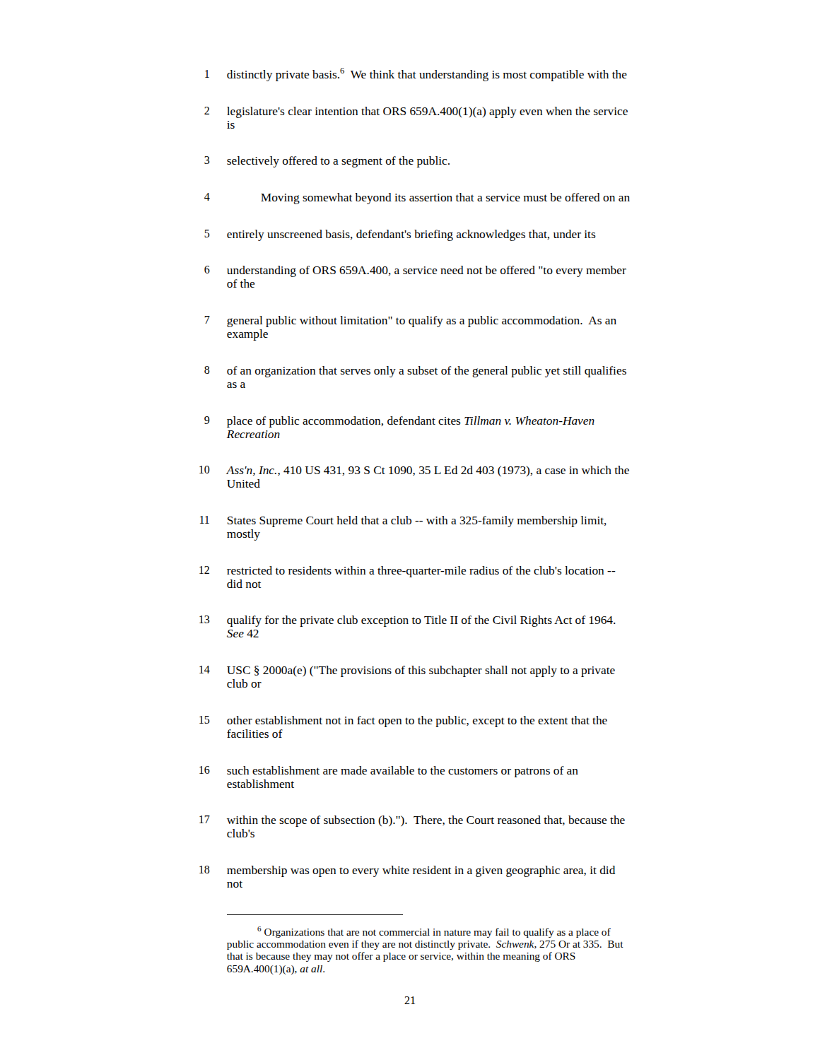distinctly private basis.6 We think that understanding is most compatible with the
legislature's clear intention that ORS 659A.400(1)(a) apply even when the service is
selectively offered to a segment of the public.
Moving somewhat beyond its assertion that a service must be offered on an
entirely unscreened basis, defendant's briefing acknowledges that, under its
understanding of ORS 659A.400, a service need not be offered "to every member of the
general public without limitation" to qualify as a public accommodation. As an example
of an organization that serves only a subset of the general public yet still qualifies as a
place of public accommodation, defendant cites Tillman v. Wheaton-Haven Recreation
Ass'n, Inc., 410 US 431, 93 S Ct 1090, 35 L Ed 2d 403 (1973), a case in which the United
States Supreme Court held that a club -- with a 325-family membership limit, mostly
restricted to residents within a three-quarter-mile radius of the club's location -- did not
qualify for the private club exception to Title II of the Civil Rights Act of 1964. See 42
USC § 2000a(e) ("The provisions of this subchapter shall not apply to a private club or
other establishment not in fact open to the public, except to the extent that the facilities of
such establishment are made available to the customers or patrons of an establishment
within the scope of subsection (b)."). There, the Court reasoned that, because the club's
membership was open to every white resident in a given geographic area, it did not
6 Organizations that are not commercial in nature may fail to qualify as a place of public accommodation even if they are not distinctly private. Schwenk, 275 Or at 335. But that is because they may not offer a place or service, within the meaning of ORS 659A.400(1)(a), at all.
21